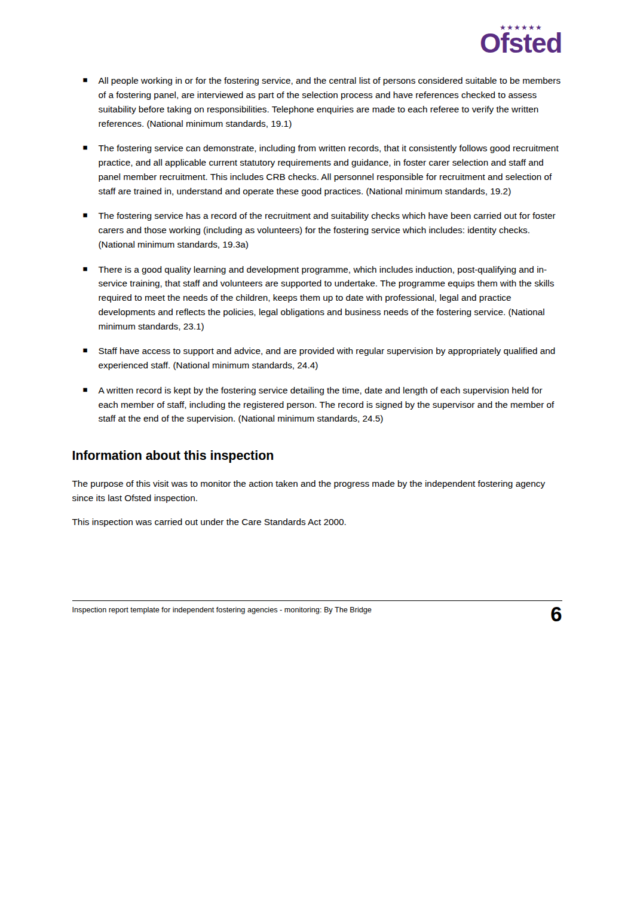★★★★★★ Ofsted
All people working in or for the fostering service, and the central list of persons considered suitable to be members of a fostering panel, are interviewed as part of the selection process and have references checked to assess suitability before taking on responsibilities. Telephone enquiries are made to each referee to verify the written references. (National minimum standards, 19.1)
The fostering service can demonstrate, including from written records, that it consistently follows good recruitment practice, and all applicable current statutory requirements and guidance, in foster carer selection and staff and panel member recruitment. This includes CRB checks. All personnel responsible for recruitment and selection of staff are trained in, understand and operate these good practices. (National minimum standards, 19.2)
The fostering service has a record of the recruitment and suitability checks which have been carried out for foster carers and those working (including as volunteers) for the fostering service which includes: identity checks. (National minimum standards, 19.3a)
There is a good quality learning and development programme, which includes induction, post-qualifying and in-service training, that staff and volunteers are supported to undertake. The programme equips them with the skills required to meet the needs of the children, keeps them up to date with professional, legal and practice developments and reflects the policies, legal obligations and business needs of the fostering service. (National minimum standards, 23.1)
Staff have access to support and advice, and are provided with regular supervision by appropriately qualified and experienced staff. (National minimum standards, 24.4)
A written record is kept by the fostering service detailing the time, date and length of each supervision held for each member of staff, including the registered person. The record is signed by the supervisor and the member of staff at the end of the supervision. (National minimum standards, 24.5)
Information about this inspection
The purpose of this visit was to monitor the action taken and the progress made by the independent fostering agency since its last Ofsted inspection.
This inspection was carried out under the Care Standards Act 2000.
Inspection report template for independent fostering agencies - monitoring: By The Bridge 6